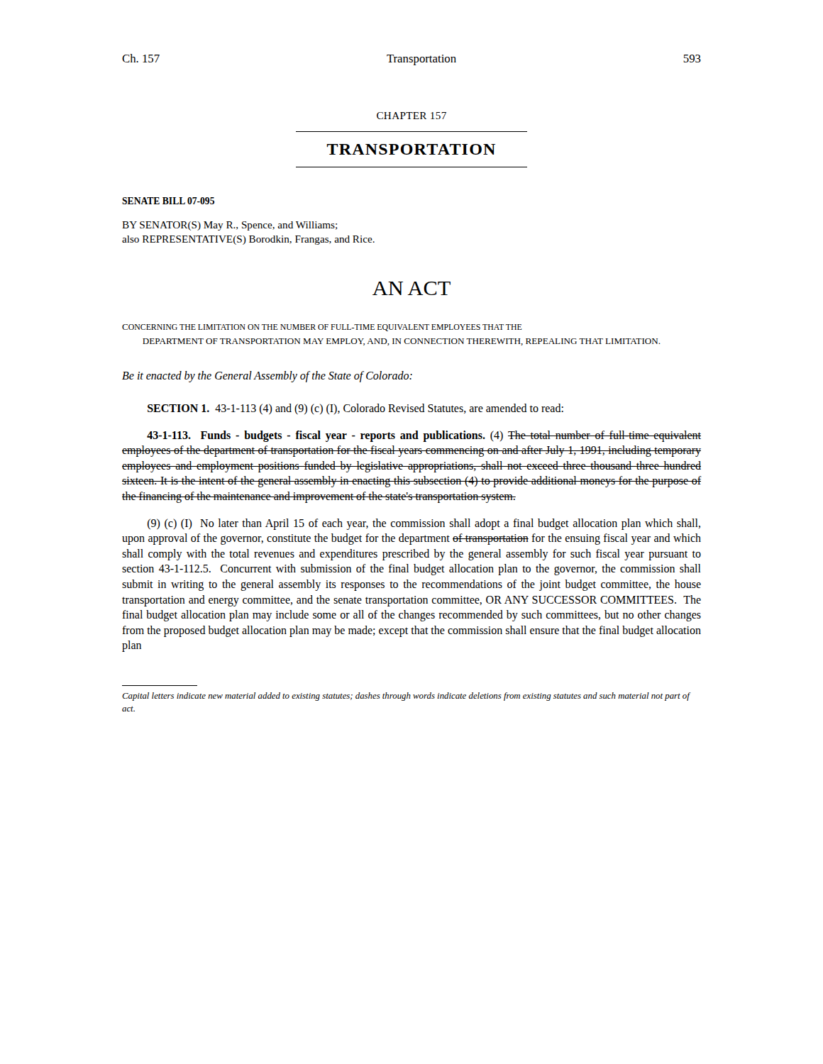Ch. 157 Transportation 593
CHAPTER 157
TRANSPORTATION
SENATE BILL 07-095
BY SENATOR(S) May R., Spence, and Williams;
also REPRESENTATIVE(S) Borodkin, Frangas, and Rice.
AN ACT
CONCERNING THE LIMITATION ON THE NUMBER OF FULL-TIME EQUIVALENT EMPLOYEES THAT THE DEPARTMENT OF TRANSPORTATION MAY EMPLOY, AND, IN CONNECTION THEREWITH, REPEALING THAT LIMITATION.
Be it enacted by the General Assembly of the State of Colorado:
SECTION 1. 43-1-113 (4) and (9) (c) (I), Colorado Revised Statutes, are amended to read:
43-1-113. Funds - budgets - fiscal year - reports and publications. (4) The total number of full-time equivalent employees of the department of transportation for the fiscal years commencing on and after July 1, 1991, including temporary employees and employment positions funded by legislative appropriations, shall not exceed three thousand three hundred sixteen. It is the intent of the general assembly in enacting this subsection (4) to provide additional moneys for the purpose of the financing of the maintenance and improvement of the state's transportation system.
(9) (c) (I) No later than April 15 of each year, the commission shall adopt a final budget allocation plan which shall, upon approval of the governor, constitute the budget for the department of transportation for the ensuing fiscal year and which shall comply with the total revenues and expenditures prescribed by the general assembly for such fiscal year pursuant to section 43-1-112.5. Concurrent with submission of the final budget allocation plan to the governor, the commission shall submit in writing to the general assembly its responses to the recommendations of the joint budget committee, the house transportation and energy committee, and the senate transportation committee, OR ANY SUCCESSOR COMMITTEES. The final budget allocation plan may include some or all of the changes recommended by such committees, but no other changes from the proposed budget allocation plan may be made; except that the commission shall ensure that the final budget allocation plan
Capital letters indicate new material added to existing statutes; dashes through words indicate deletions from existing statutes and such material not part of act.